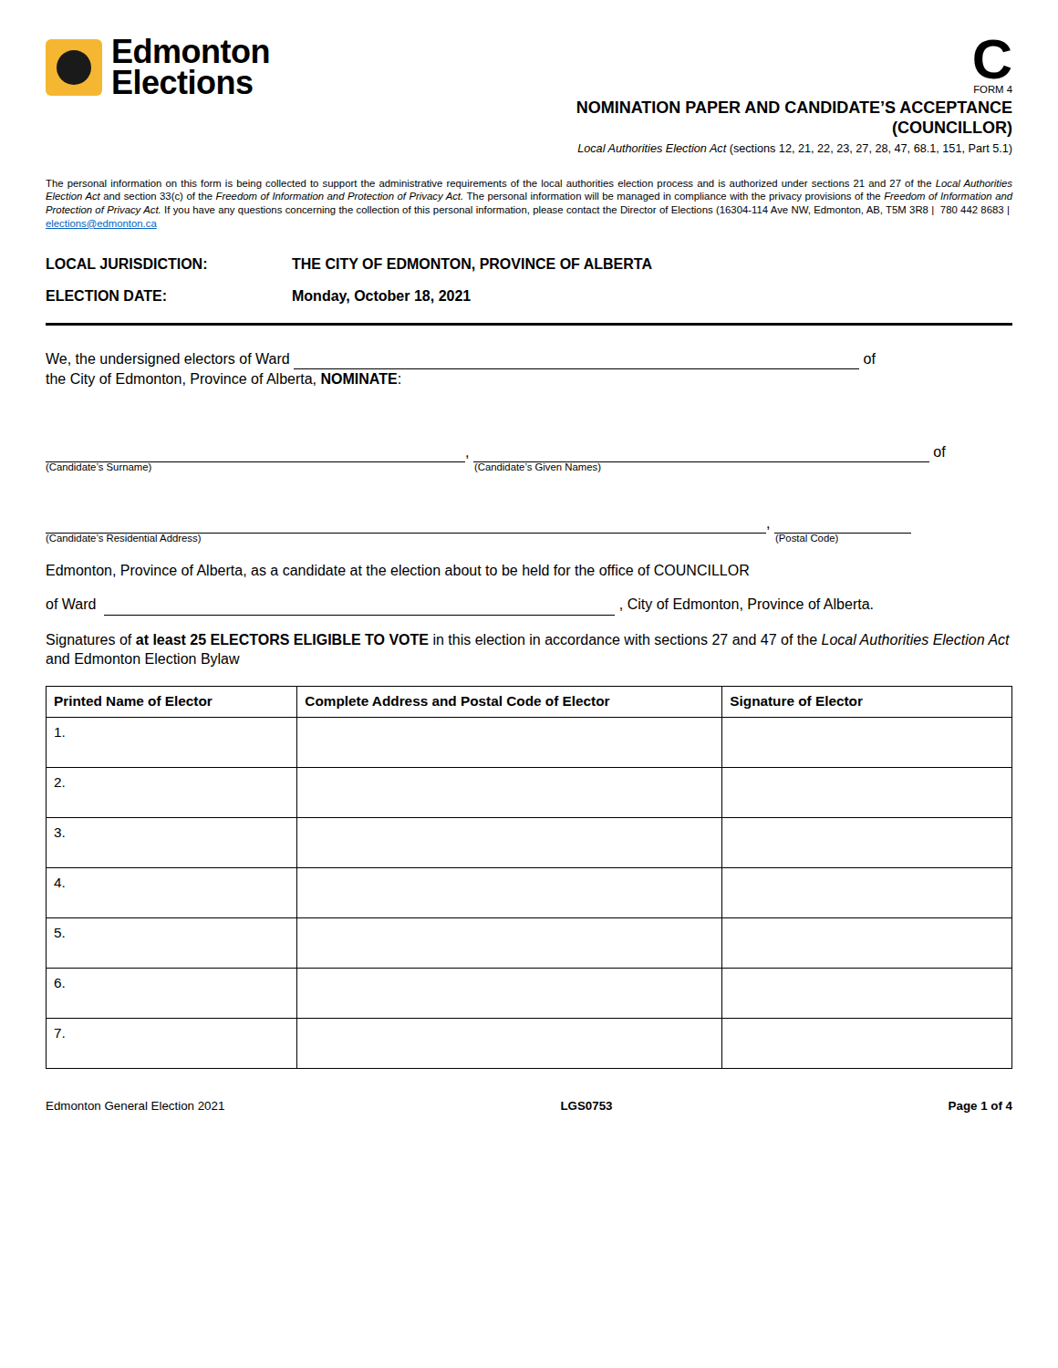Edmonton
Elections
C
FORM 4
NOMINATION PAPER AND CANDIDATE’S ACCEPTANCE
(COUNCILLOR)
Local Authorities Election Act (sections 12, 21, 22, 23, 27, 28, 47, 68.1, 151, Part 5.1)
The personal information on this form is being collected to support the administrative requirements of the local authorities election process and is authorized under sections 21 and 27 of the Local Authorities Election Act and section 33(c) of the Freedom of Information and Protection of Privacy Act. The personal information will be managed in compliance with the privacy provisions of the Freedom of Information and Protection of Privacy Act. If you have any questions concerning the collection of this personal information, please contact the Director of Elections (16304-114 Ave NW, Edmonton, AB, T5M 3R8 | 780 442 8683 | elections@edmonton.ca
| LOCAL JURISDICTION: | THE CITY OF EDMONTON, PROVINCE OF ALBERTA |
| ELECTION DATE: | Monday, October 18, 2021 |
We, the undersigned electors of Ward of
the City of Edmonton, Province of Alberta, NOMINATE:
, of
(Candidate’s Surname) (Candidate’s Given Names)
,
(Candidate’s Residential Address) (Postal Code)
Edmonton, Province of Alberta, as a candidate at the election about to be held for the office of COUNCILLOR
of Ward , City of Edmonton, Province of Alberta.
Signatures of at least 25 ELECTORS ELIGIBLE TO VOTE in this election in accordance with sections 27 and 47 of the Local Authorities Election Act and Edmonton Election Bylaw
| Printed Name of Elector | Complete Address and Postal Code of Elector | Signature of Elector |
| --- | --- | --- |
| 1. | | |
| 2. | | |
| 3. | | |
| 4. | | |
| 5. | | |
| 6. | | |
| 7. | | |
Edmonton General Election 2021
LGS0753
Page 1 of 4